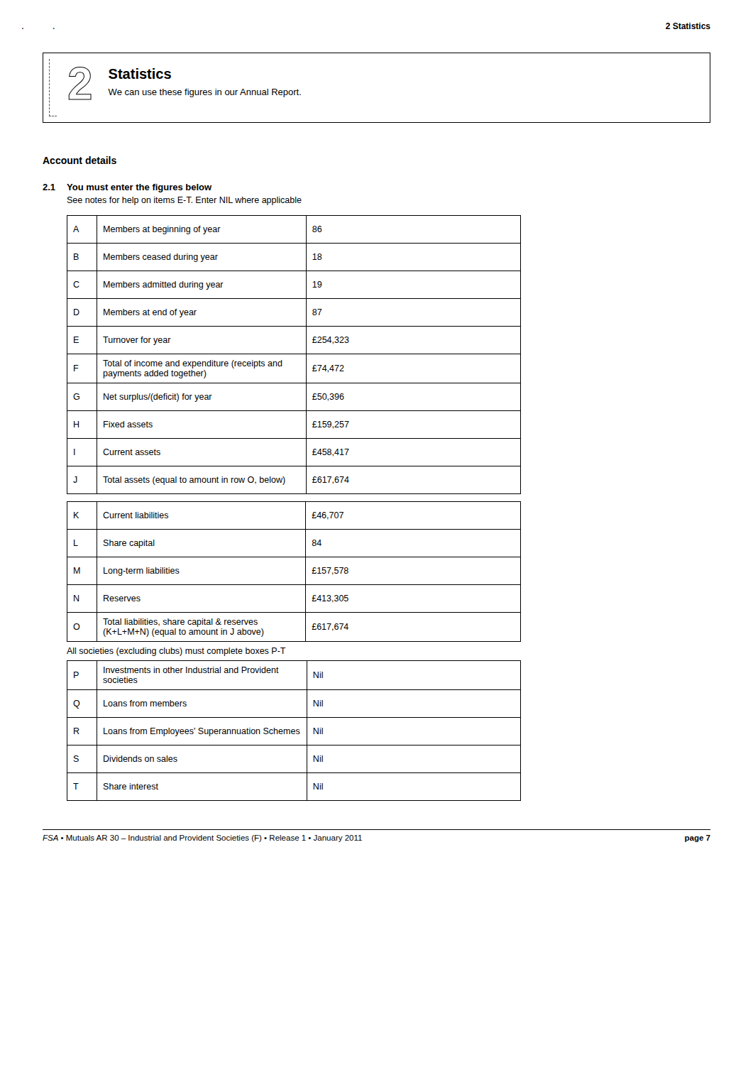. .
2 Statistics
2
Statistics
We can use these figures in our Annual Report.
Account details
2.1 You must enter the figures below
See notes for help on items E-T. Enter NIL where applicable
| A | Members at beginning of year | 86 |
| B | Members ceased during year | 18 |
| C | Members admitted during year | 19 |
| D | Members at end of year | 87 |
| E | Turnover for year | £254,323 |
| F | Total of income and expenditure (receipts and payments added together) | £74,472 |
| G | Net surplus/(deficit) for year | £50,396 |
| H | Fixed assets | £159,257 |
| I | Current assets | £458,417 |
| J | Total assets (equal to amount in row O, below) | £617,674 |
| K | Current liabilities | £46,707 |
| L | Share capital | 84 |
| M | Long-term liabilities | £157,578 |
| N | Reserves | £413,305 |
| O | Total liabilities, share capital & reserves (K+L+M+N) (equal to amount in J above) | £617,674 |
All societies (excluding clubs) must complete boxes P-T
| P | Investments in other Industrial and Provident societies | Nil |
| Q | Loans from members | Nil |
| R | Loans from Employees' Superannuation Schemes | Nil |
| S | Dividends on sales | Nil |
| T | Share interest | Nil |
FSA • Mutuals AR 30 – Industrial and Provident Societies (F) • Release 1 • January 2011
page 7